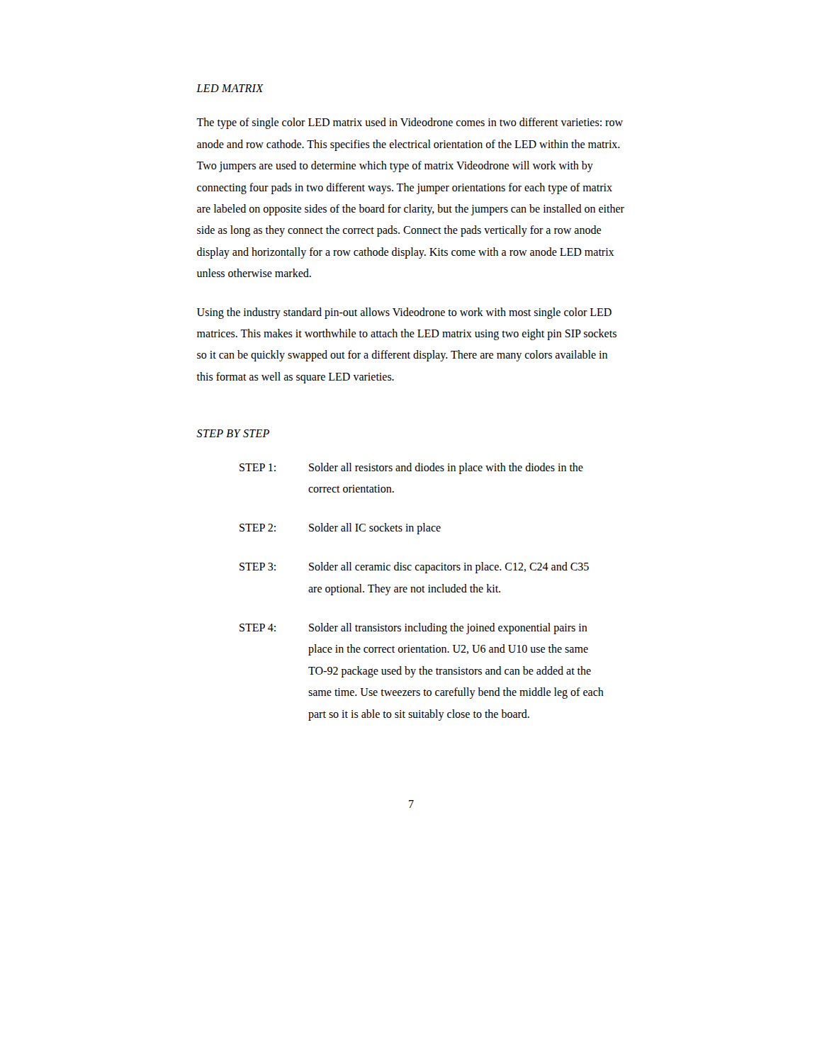LED MATRIX
The type of single color LED matrix used in Videodrone comes in two different varieties: row anode and row cathode. This specifies the electrical orientation of the LED within the matrix. Two jumpers are used to determine which type of matrix Videodrone will work with by connecting four pads in two different ways. The jumper orientations for each type of matrix are labeled on opposite sides of the board for clarity, but the jumpers can be installed on either side as long as they connect the correct pads. Connect the pads vertically for a row anode display and horizontally for a row cathode display. Kits come with a row anode LED matrix unless otherwise marked.
Using the industry standard pin-out allows Videodrone to work with most single color LED matrices. This makes it worthwhile to attach the LED matrix using two eight pin SIP sockets so it can be quickly swapped out for a different display. There are many colors available in this format as well as square LED varieties.
STEP BY STEP
STEP 1: Solder all resistors and diodes in place with the diodes in the correct orientation.
STEP 2: Solder all IC sockets in place
STEP 3: Solder all ceramic disc capacitors in place. C12, C24 and C35 are optional. They are not included the kit.
STEP 4: Solder all transistors including the joined exponential pairs in place in the correct orientation. U2, U6 and U10 use the same TO-92 package used by the transistors and can be added at the same time. Use tweezers to carefully bend the middle leg of each part so it is able to sit suitably close to the board.
7